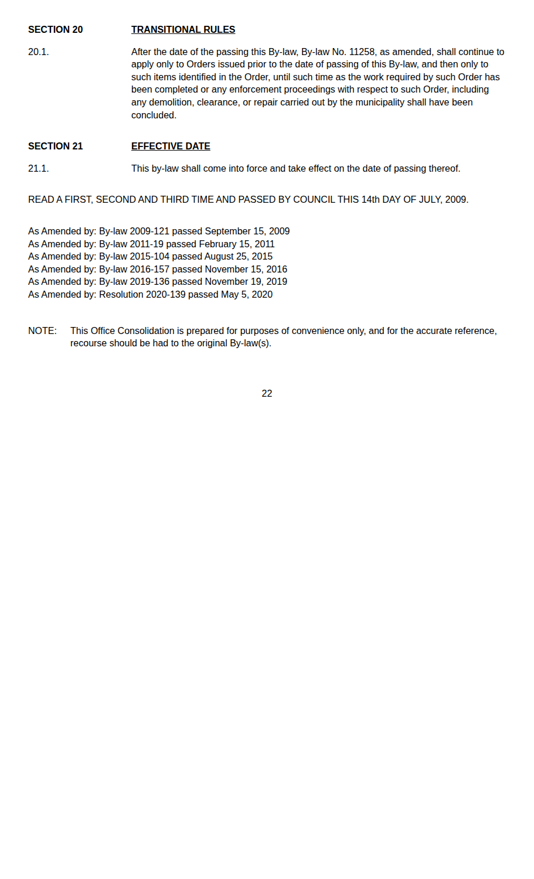SECTION 20 TRANSITIONAL RULES
20.1. After the date of the passing this By-law, By-law No. 11258, as amended, shall continue to apply only to Orders issued prior to the date of passing of this By-law, and then only to such items identified in the Order, until such time as the work required by such Order has been completed or any enforcement proceedings with respect to such Order, including any demolition, clearance, or repair carried out by the municipality shall have been concluded.
SECTION 21 EFFECTIVE DATE
21.1. This by-law shall come into force and take effect on the date of passing thereof.
READ A FIRST, SECOND AND THIRD TIME AND PASSED BY COUNCIL THIS 14th DAY OF JULY, 2009.
As Amended by: By-law 2009-121 passed September 15, 2009
As Amended by: By-law 2011-19 passed February 15, 2011
As Amended by: By-law 2015-104 passed August 25, 2015
As Amended by: By-law 2016-157 passed November 15, 2016
As Amended by: By-law 2019-136 passed November 19, 2019
As Amended by: Resolution 2020-139 passed May 5, 2020
NOTE: This Office Consolidation is prepared for purposes of convenience only, and for the accurate reference, recourse should be had to the original By-law(s).
22